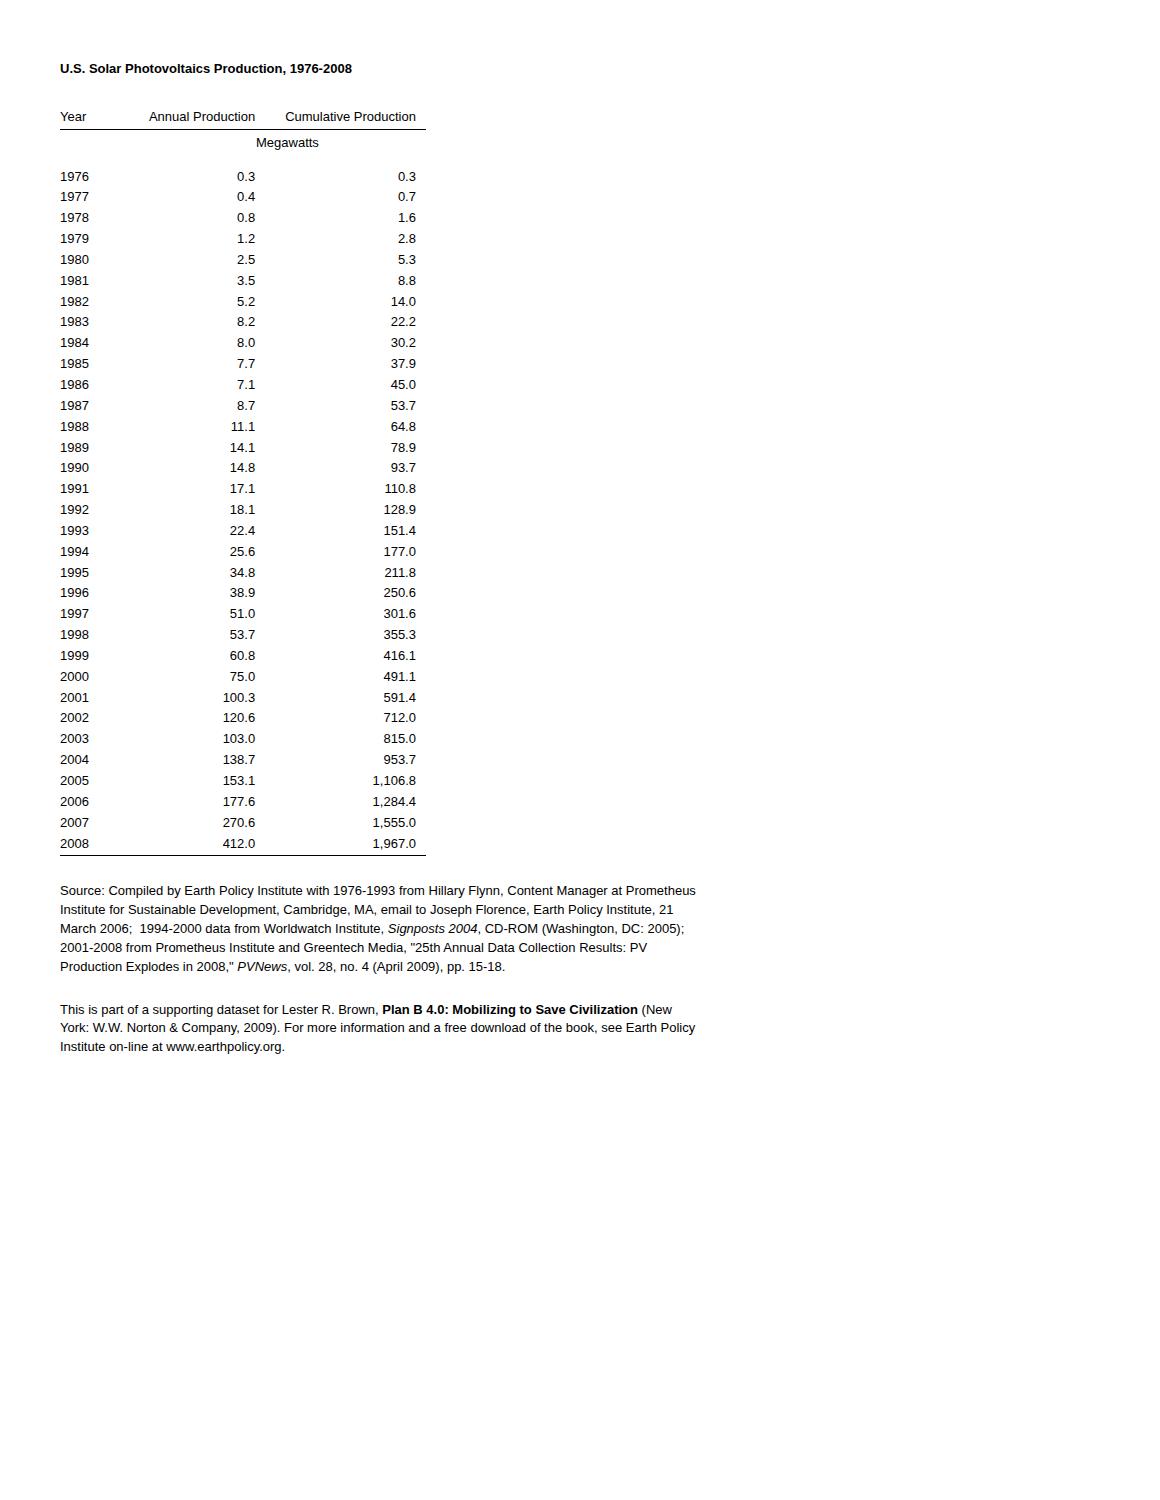U.S. Solar Photovoltaics Production, 1976-2008
| Year | Annual Production | Cumulative Production |
| --- | --- | --- |
| | Megawatts |
| 1976 | 0.3 | 0.3 |
| 1977 | 0.4 | 0.7 |
| 1978 | 0.8 | 1.6 |
| 1979 | 1.2 | 2.8 |
| 1980 | 2.5 | 5.3 |
| 1981 | 3.5 | 8.8 |
| 1982 | 5.2 | 14.0 |
| 1983 | 8.2 | 22.2 |
| 1984 | 8.0 | 30.2 |
| 1985 | 7.7 | 37.9 |
| 1986 | 7.1 | 45.0 |
| 1987 | 8.7 | 53.7 |
| 1988 | 11.1 | 64.8 |
| 1989 | 14.1 | 78.9 |
| 1990 | 14.8 | 93.7 |
| 1991 | 17.1 | 110.8 |
| 1992 | 18.1 | 128.9 |
| 1993 | 22.4 | 151.4 |
| 1994 | 25.6 | 177.0 |
| 1995 | 34.8 | 211.8 |
| 1996 | 38.9 | 250.6 |
| 1997 | 51.0 | 301.6 |
| 1998 | 53.7 | 355.3 |
| 1999 | 60.8 | 416.1 |
| 2000 | 75.0 | 491.1 |
| 2001 | 100.3 | 591.4 |
| 2002 | 120.6 | 712.0 |
| 2003 | 103.0 | 815.0 |
| 2004 | 138.7 | 953.7 |
| 2005 | 153.1 | 1,106.8 |
| 2006 | 177.6 | 1,284.4 |
| 2007 | 270.6 | 1,555.0 |
| 2008 | 412.0 | 1,967.0 |
Source: Compiled by Earth Policy Institute with 1976-1993 from Hillary Flynn, Content Manager at Prometheus Institute for Sustainable Development, Cambridge, MA, email to Joseph Florence, Earth Policy Institute, 21 March 2006; 1994-2000 data from Worldwatch Institute, Signposts 2004, CD-ROM (Washington, DC: 2005); 2001-2008 from Prometheus Institute and Greentech Media, "25th Annual Data Collection Results: PV Production Explodes in 2008," PVNews, vol. 28, no. 4 (April 2009), pp. 15-18.
This is part of a supporting dataset for Lester R. Brown, Plan B 4.0: Mobilizing to Save Civilization (New York: W.W. Norton & Company, 2009). For more information and a free download of the book, see Earth Policy Institute on-line at www.earthpolicy.org.